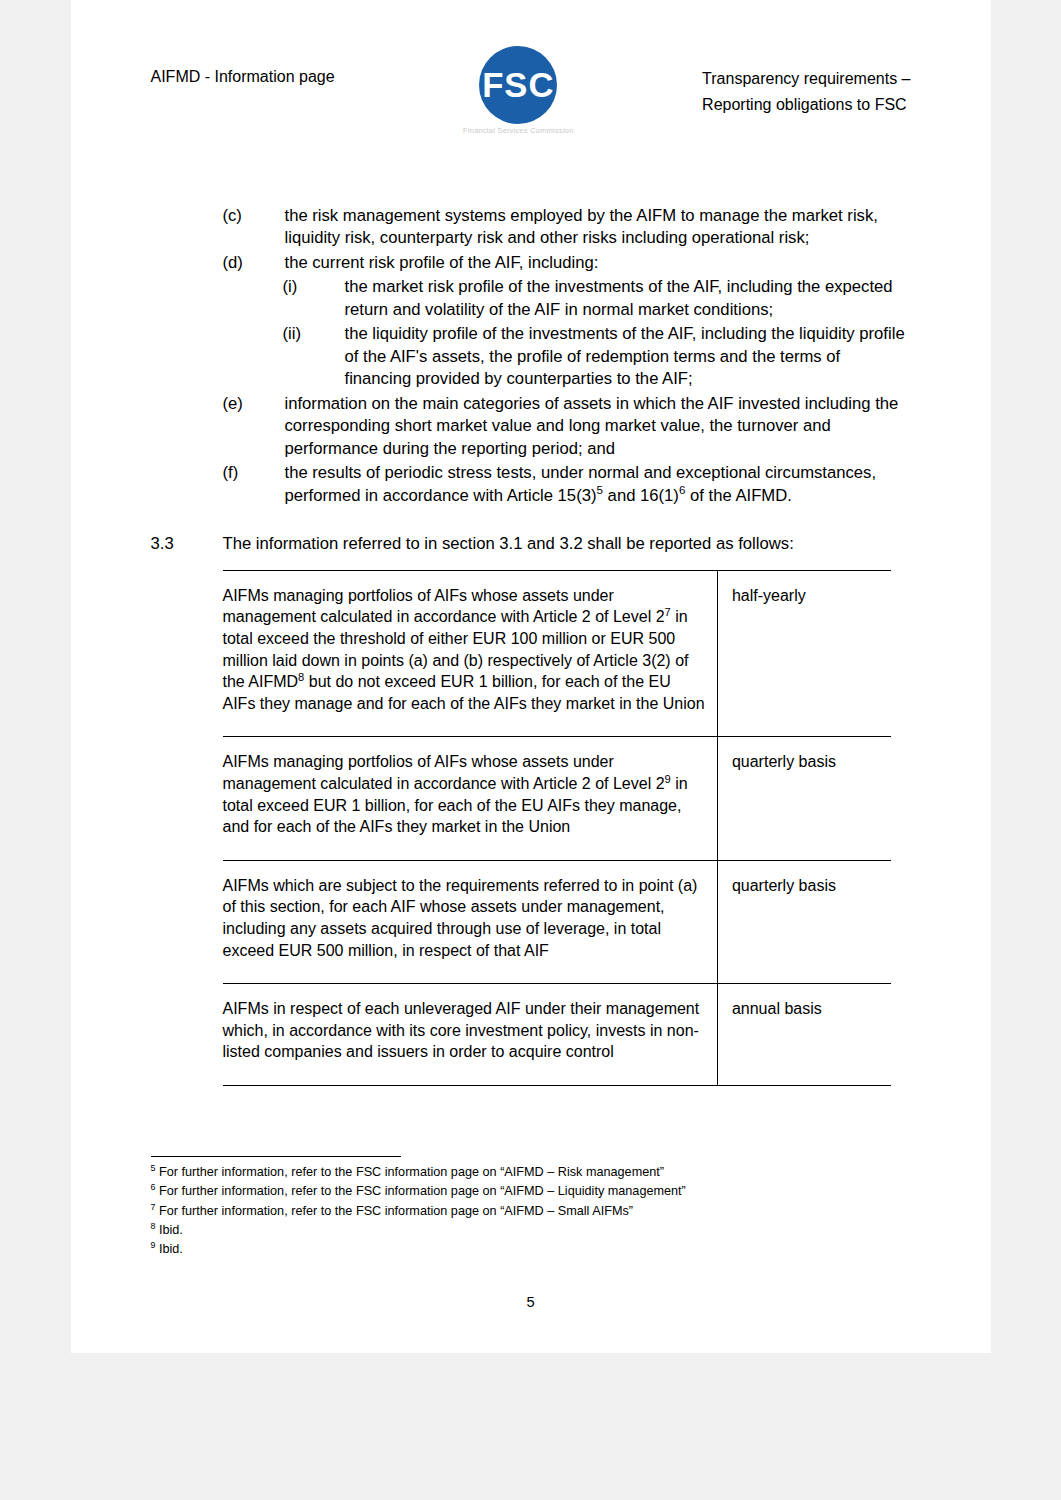AIFMD - Information page
FSC
Financial Services Commission
Transparency requirements –
Reporting obligations to FSC
(c)
the risk management systems employed by the AIFM to manage the market risk, liquidity risk, counterparty risk and other risks including operational risk;
(d)
the current risk profile of the AIF, including:
(i)
the market risk profile of the investments of the AIF, including the expected return and volatility of the AIF in normal market conditions;
(ii)
the liquidity profile of the investments of the AIF, including the liquidity profile of the AIF's assets, the profile of redemption terms and the terms of financing provided by counterparties to the AIF;
(e)
information on the main categories of assets in which the AIF invested including the corresponding short market value and long market value, the turnover and performance during the reporting period; and
(f)
the results of periodic stress tests, under normal and exceptional circumstances, performed in accordance with Article 15(3)5 and 16(1)6 of the AIFMD.
3.3
The information referred to in section 3.1 and 3.2 shall be reported as follows:
| AIFMs managing portfolios of AIFs whose assets under management calculated in accordance with Article 2 of Level 2 7 in total exceed the threshold of either EUR 100 million or EUR 500 million laid down in points (a) and (b) respectively of Article 3(2) of the AIFMD 8 but do not exceed EUR 1 billion, for each of the EU AIFs they manage and for each of the AIFs they market in the Union | half-yearly |
| AIFMs managing portfolios of AIFs whose assets under management calculated in accordance with Article 2 of Level 2 9 in total exceed EUR 1 billion, for each of the EU AIFs they manage, and for each of the AIFs they market in the Union | quarterly basis |
| AIFMs which are subject to the requirements referred to in point (a) of this section, for each AIF whose assets under management, including any assets acquired through use of leverage, in total exceed EUR 500 million, in respect of that AIF | quarterly basis |
| AIFMs in respect of each unleveraged AIF under their management which, in accordance with its core investment policy, invests in non-listed companies and issuers in order to acquire control | annual basis |
5 For further information, refer to the FSC information page on “AIFMD – Risk management”
6 For further information, refer to the FSC information page on “AIFMD – Liquidity management”
7 For further information, refer to the FSC information page on “AIFMD – Small AIFMs”
8 Ibid.
9 Ibid.
5